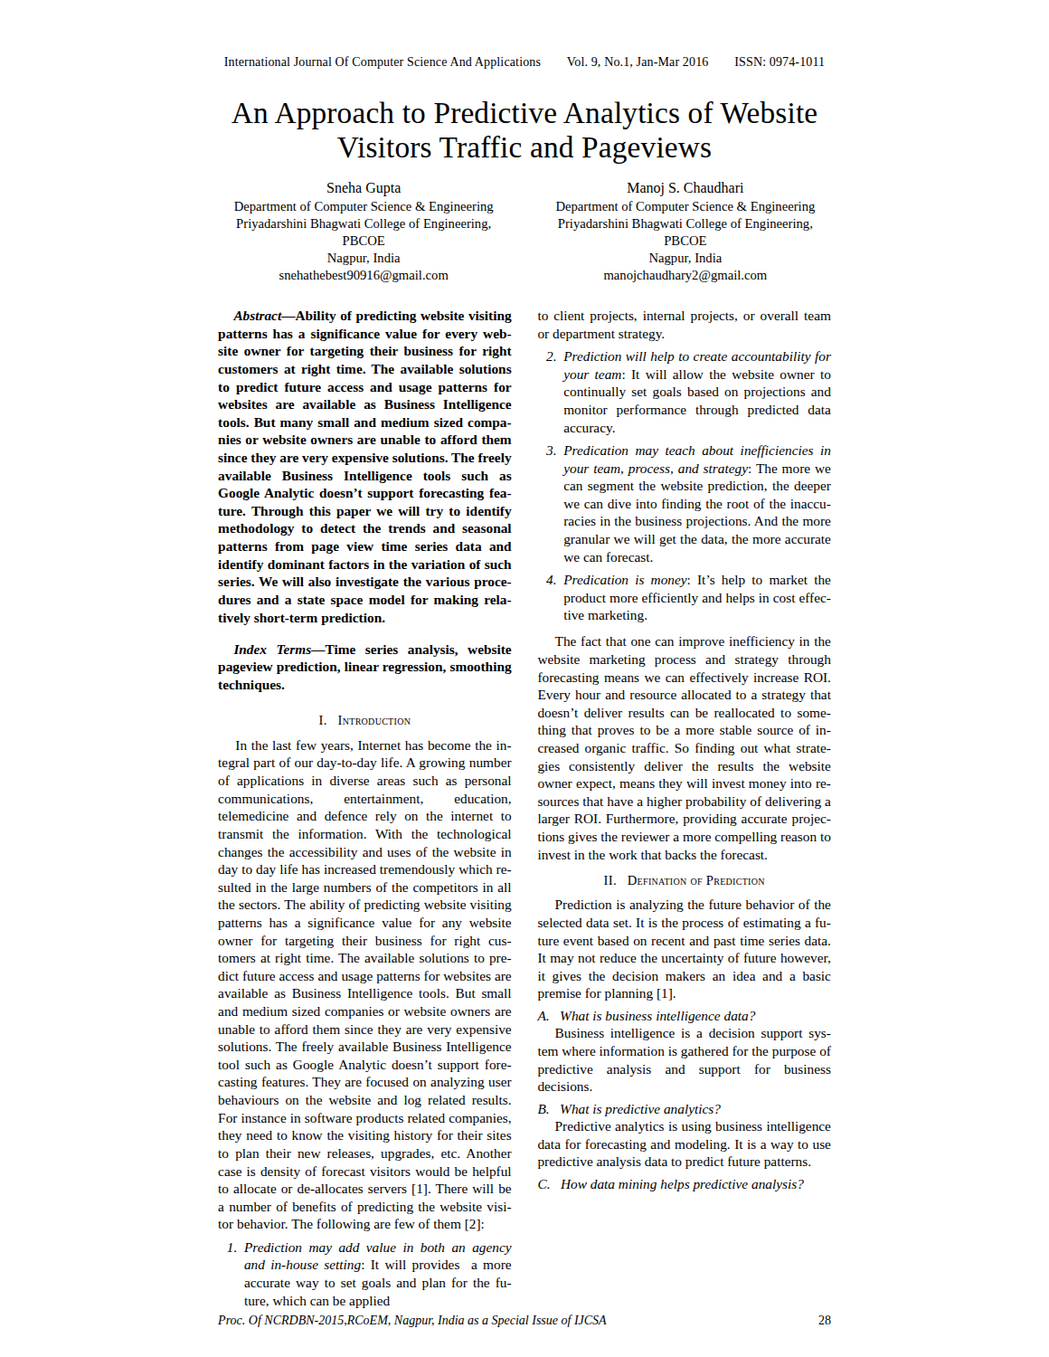International Journal Of Computer Science And Applications Vol. 9, No.1, Jan-Mar 2016 ISSN: 0974-1011
An Approach to Predictive Analytics of Website Visitors Traffic and Pageviews
Sneha Gupta
Department of Computer Science & Engineering
Priyadarshini Bhagwati College of Engineering, PBCOE
Nagpur, India
snehathebest90916@gmail.com
Manoj S. Chaudhari
Department of Computer Science & Engineering
Priyadarshini Bhagwati College of Engineering, PBCOE
Nagpur, India
manojchaudhary2@gmail.com
Abstract—Ability of predicting website visiting patterns has a significance value for every website owner for targeting their business for right customers at right time. The available solutions to predict future access and usage patterns for websites are available as Business Intelligence tools. But many small and medium sized companies or website owners are unable to afford them since they are very expensive solutions. The freely available Business Intelligence tools such as Google Analytic doesn’t support forecasting feature. Through this paper we will try to identify methodology to detect the trends and seasonal patterns from page view time series data and identify dominant factors in the variation of such series. We will also investigate the various procedures and a state space model for making relatively short-term prediction.
Index Terms—Time series analysis, website pageview prediction, linear regression, smoothing techniques.
I. Introduction
In the last few years, Internet has become the integral part of our day-to-day life. A growing number of applications in diverse areas such as personal communications, entertainment, education, telemedicine and defence rely on the internet to transmit the information. With the technological changes the accessibility and uses of the website in day to day life has increased tremendously which resulted in the large numbers of the competitors in all the sectors. The ability of predicting website visiting patterns has a significance value for any website owner for targeting their business for right customers at right time. The available solutions to predict future access and usage patterns for websites are available as Business Intelligence tools. But small and medium sized companies or website owners are unable to afford them since they are very expensive solutions. The freely available Business Intelligence tool such as Google Analytic doesn’t support forecasting features. They are focused on analyzing user behaviours on the website and log related results. For instance in software products related companies, they need to know the visiting history for their sites to plan their new releases, upgrades, etc. Another case is density of forecast visitors would be helpful to allocate or de-allocates servers [1]. There will be a number of benefits of predicting the website visitor behavior. The following are few of them [2]:
Prediction may add value in both an agency and in-house setting: It will provides a more accurate way to set goals and plan for the future, which can be applied
to client projects, internal projects, or overall team or department strategy.
Prediction will help to create accountability for your team: It will allow the website owner to continually set goals based on projections and monitor performance through predicted data accuracy.
Predication may teach about inefficiencies in your team, process, and strategy: The more we can segment the website prediction, the deeper we can dive into finding the root of the inaccuracies in the business projections. And the more granular we will get the data, the more accurate we can forecast.
Predication is money: It’s help to market the product more efficiently and helps in cost effective marketing.
The fact that one can improve inefficiency in the website marketing process and strategy through forecasting means we can effectively increase ROI. Every hour and resource allocated to a strategy that doesn’t deliver results can be reallocated to something that proves to be a more stable source of increased organic traffic. So finding out what strategies consistently deliver the results the website owner expect, means they will invest money into resources that have a higher probability of delivering a larger ROI. Furthermore, providing accurate projections gives the reviewer a more compelling reason to invest in the work that backs the forecast.
II. Defination of Prediction
Prediction is analyzing the future behavior of the selected data set. It is the process of estimating a future event based on recent and past time series data. It may not reduce the uncertainty of future however, it gives the decision makers an idea and a basic premise for planning [1].
A. What is business intelligence data?
Business intelligence is a decision support system where information is gathered for the purpose of predictive analysis and support for business decisions.
B. What is predictive analytics?
Predictive analytics is using business intelligence data for forecasting and modeling. It is a way to use predictive analysis data to predict future patterns.
C. How data mining helps predictive analysis?
Proc. Of NCRDBN-2015,RCoEM, Nagpur, India as a Special Issue of IJCSA
28